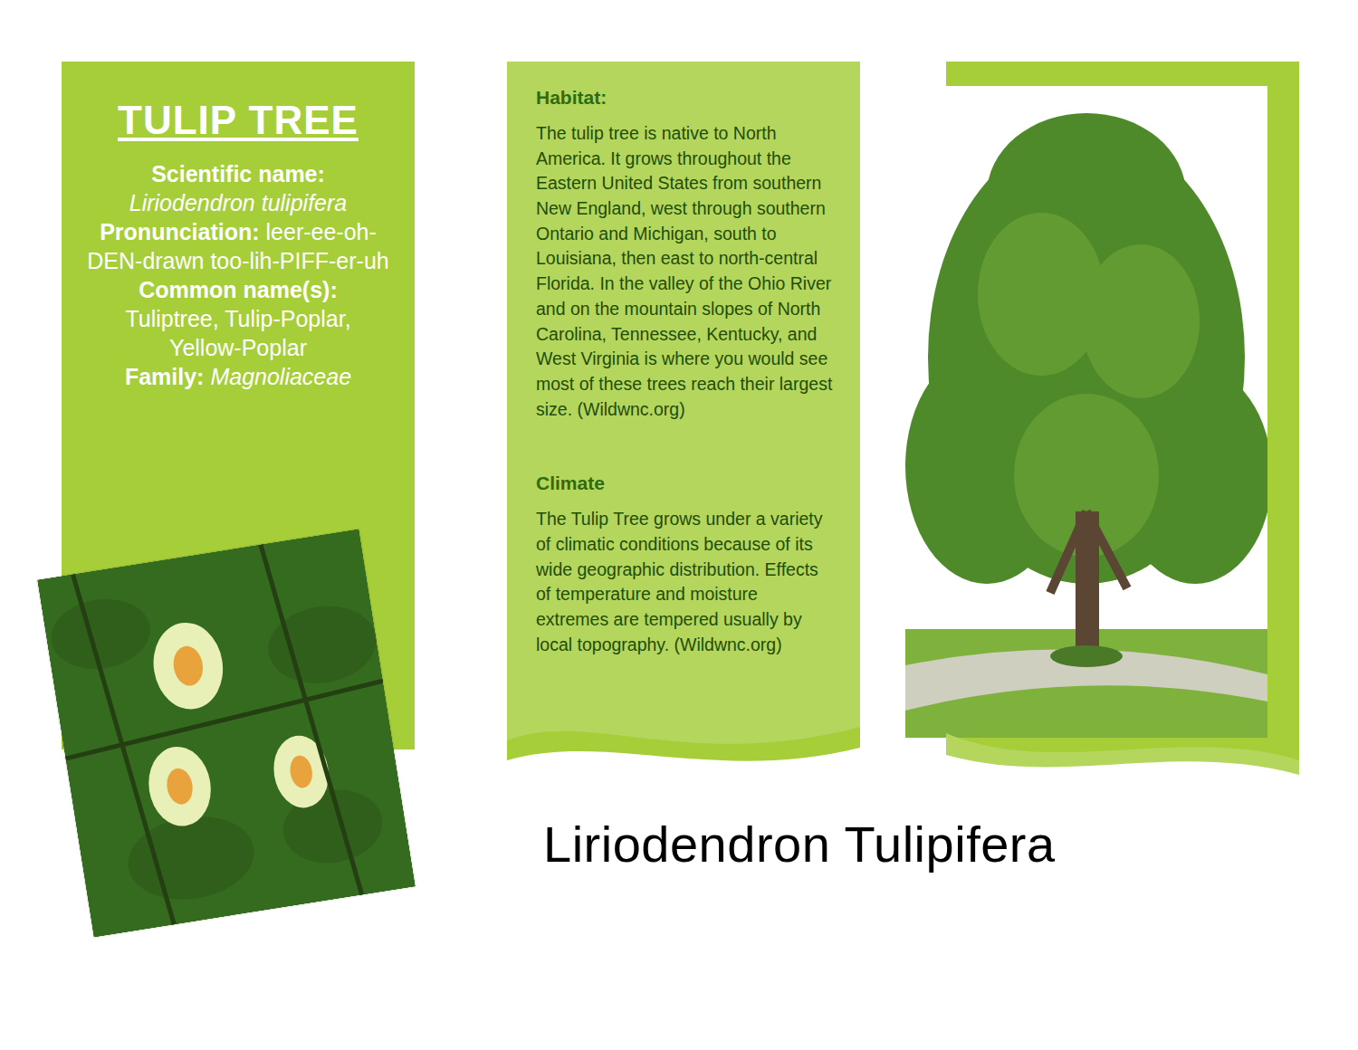TULIP TREE
Scientific name:
Liriodendron tulipifera
Pronunciation: leer-ee-oh-DEN-drawn too-lih-PIFF-er-uh
Common name(s):
Tuliptree, Tulip-Poplar, Yellow-Poplar
Family: Magnoliaceae
Habitat:
The tulip tree is native to North America. It grows throughout the Eastern United States from southern New England, west through southern Ontario and Michigan, south to Louisiana, then east to north-central Florida. In the valley of the Ohio River and on the mountain slopes of North Carolina, Tennessee, Kentucky, and West Virginia is where you would see most of these trees reach their largest size. (Wildwnc.org)
Climate
The Tulip Tree grows under a variety of climatic conditions because of its wide geographic distribution. Effects of temperature and moisture extremes are tempered usually by local topography. (Wildwnc.org)
Liriodendron Tulipifera